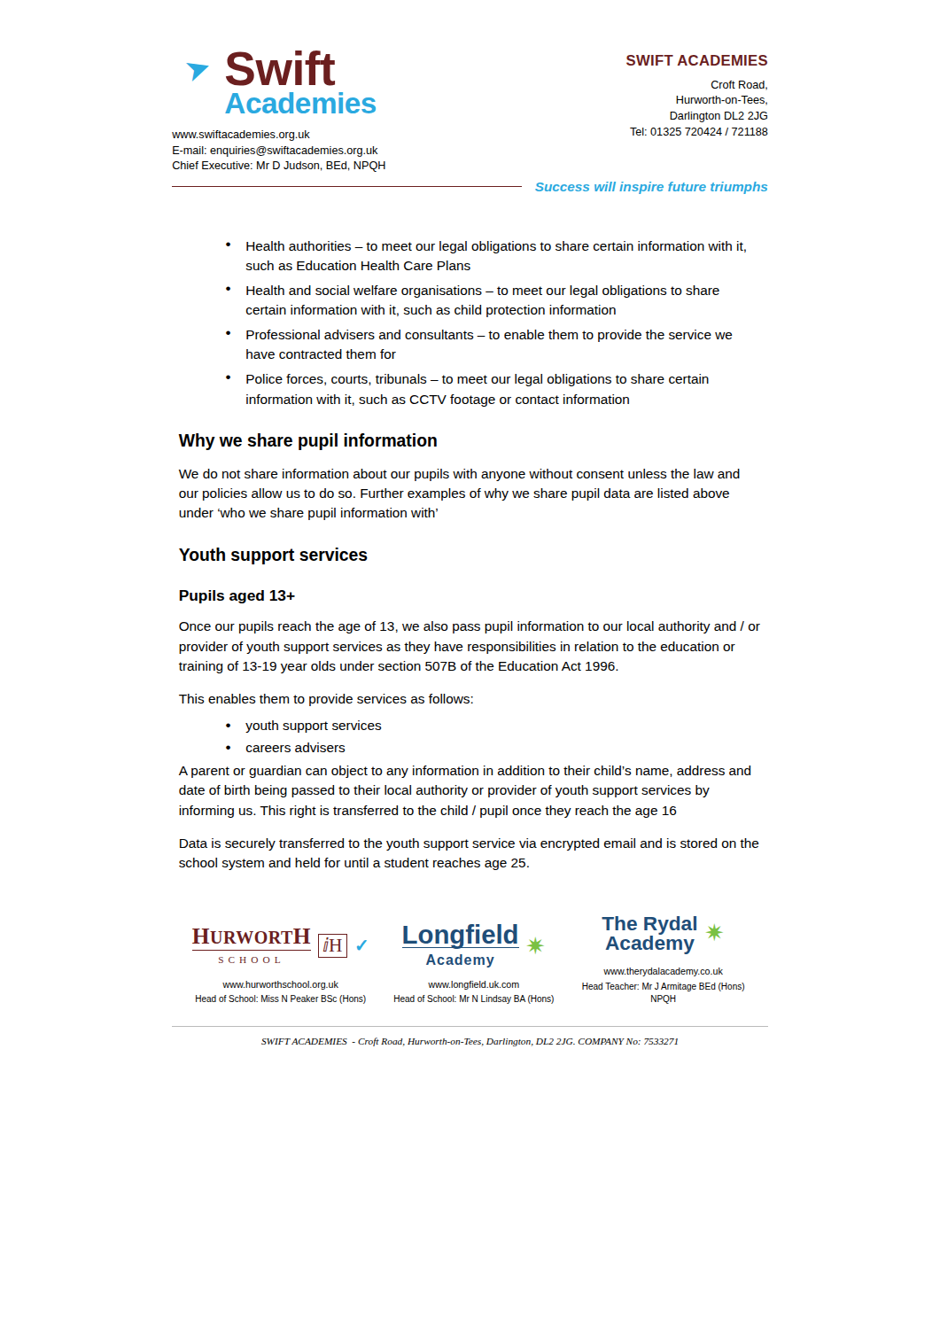➤ Swift Academies
www.swiftacademies.org.uk
E-mail: enquiries@swiftacademies.org.uk
Chief Executive: Mr D Judson, BEd, NPQH
SWIFT ACADEMIES
Croft Road,
Hurworth-on-Tees,
Darlington DL2 2JG
Tel: 01325 720424 / 721188
Success will inspire future triumphs
Health authorities – to meet our legal obligations to share certain information with it, such as Education Health Care Plans
Health and social welfare organisations – to meet our legal obligations to share certain information with it, such as child protection information
Professional advisers and consultants – to enable them to provide the service we have contracted them for
Police forces, courts, tribunals – to meet our legal obligations to share certain information with it, such as CCTV footage or contact information
Why we share pupil information
We do not share information about our pupils with anyone without consent unless the law and our policies allow us to do so. Further examples of why we share pupil data are listed above under ‘who we share pupil information with’
Youth support services
Pupils aged 13+
Once our pupils reach the age of 13, we also pass pupil information to our local authority and / or provider of youth support services as they have responsibilities in relation to the education or training of 13-19 year olds under section 507B of the Education Act 1996.
This enables them to provide services as follows:
youth support services
careers advisers
A parent or guardian can object to any information in addition to their child’s name, address and date of birth being passed to their local authority or provider of youth support services by informing us. This right is transferred to the child / pupil once they reach the age 16
Data is securely transferred to the youth support service via encrypted email and is stored on the school system and held for until a student reaches age 25.
HURWORTH
SCHOOL
ⅈH ✓
www.hurworthschool.org.uk
Head of School: Miss N Peaker BSc (Hons)
Longfield
Academy
✷
www.longfield.uk.com
Head of School: Mr N Lindsay BA (Hons)
The Rydal
Academy
✷
www.therydalacademy.co.uk
Head Teacher: Mr J Armitage BEd (Hons) NPQH
SWIFT ACADEMIES - Croft Road, Hurworth-on-Tees, Darlington, DL2 2JG. COMPANY No: 7533271